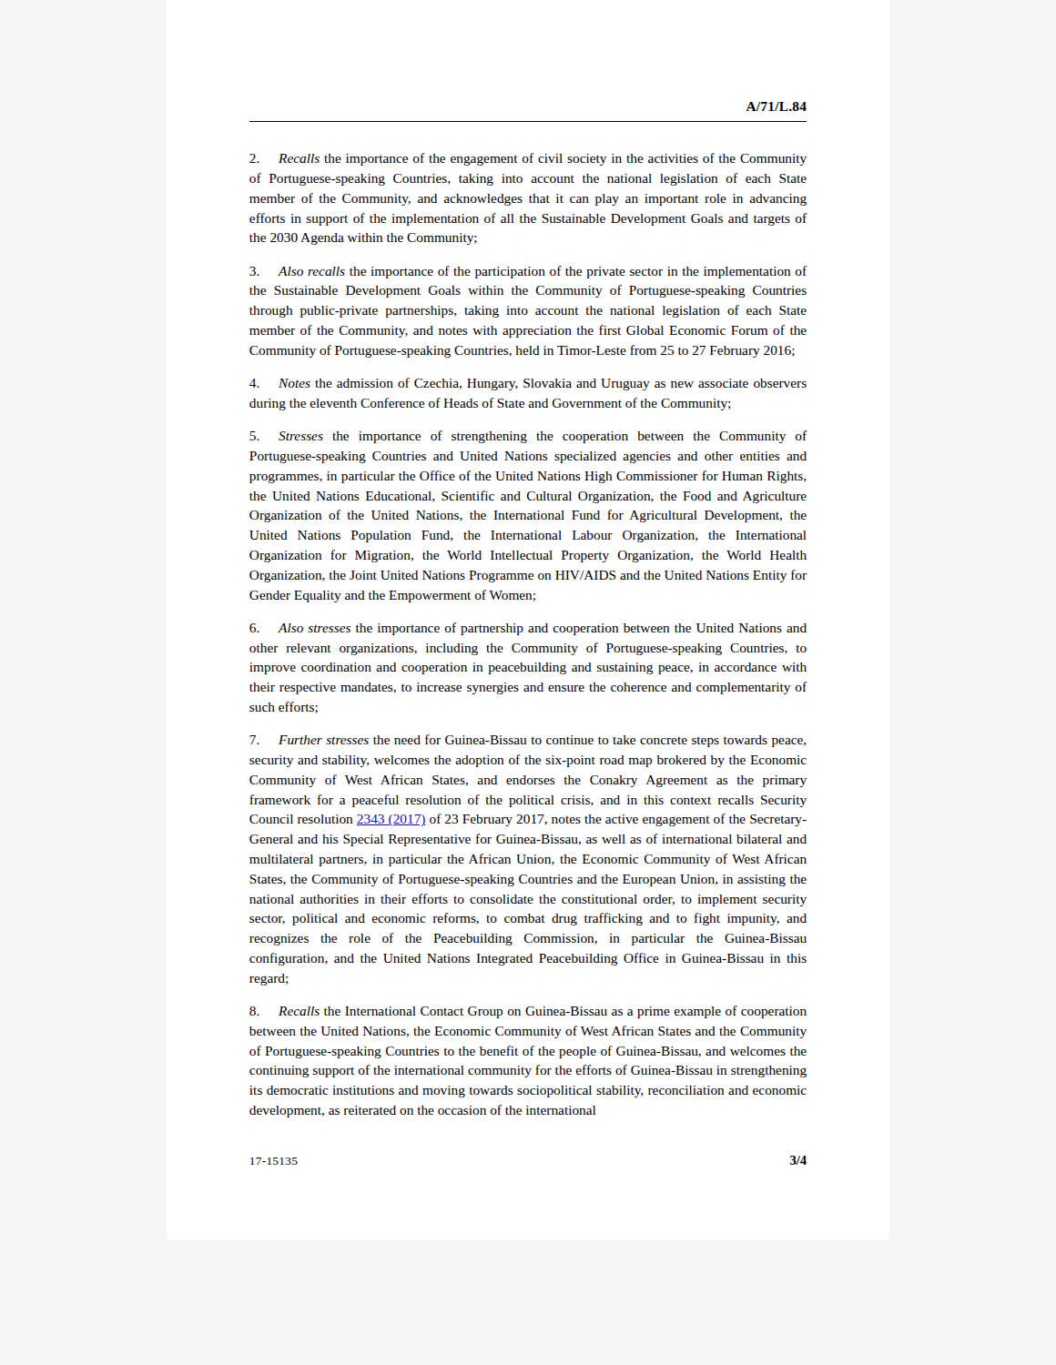A/71/L.84
2. Recalls the importance of the engagement of civil society in the activities of the Community of Portuguese-speaking Countries, taking into account the national legislation of each State member of the Community, and acknowledges that it can play an important role in advancing efforts in support of the implementation of all the Sustainable Development Goals and targets of the 2030 Agenda within the Community;
3. Also recalls the importance of the participation of the private sector in the implementation of the Sustainable Development Goals within the Community of Portuguese-speaking Countries through public-private partnerships, taking into account the national legislation of each State member of the Community, and notes with appreciation the first Global Economic Forum of the Community of Portuguese-speaking Countries, held in Timor-Leste from 25 to 27 February 2016;
4. Notes the admission of Czechia, Hungary, Slovakia and Uruguay as new associate observers during the eleventh Conference of Heads of State and Government of the Community;
5. Stresses the importance of strengthening the cooperation between the Community of Portuguese-speaking Countries and United Nations specialized agencies and other entities and programmes, in particular the Office of the United Nations High Commissioner for Human Rights, the United Nations Educational, Scientific and Cultural Organization, the Food and Agriculture Organization of the United Nations, the International Fund for Agricultural Development, the United Nations Population Fund, the International Labour Organization, the International Organization for Migration, the World Intellectual Property Organization, the World Health Organization, the Joint United Nations Programme on HIV/AIDS and the United Nations Entity for Gender Equality and the Empowerment of Women;
6. Also stresses the importance of partnership and cooperation between the United Nations and other relevant organizations, including the Community of Portuguese-speaking Countries, to improve coordination and cooperation in peacebuilding and sustaining peace, in accordance with their respective mandates, to increase synergies and ensure the coherence and complementarity of such efforts;
7. Further stresses the need for Guinea-Bissau to continue to take concrete steps towards peace, security and stability, welcomes the adoption of the six-point road map brokered by the Economic Community of West African States, and endorses the Conakry Agreement as the primary framework for a peaceful resolution of the political crisis, and in this context recalls Security Council resolution 2343 (2017) of 23 February 2017, notes the active engagement of the Secretary-General and his Special Representative for Guinea-Bissau, as well as of international bilateral and multilateral partners, in particular the African Union, the Economic Community of West African States, the Community of Portuguese-speaking Countries and the European Union, in assisting the national authorities in their efforts to consolidate the constitutional order, to implement security sector, political and economic reforms, to combat drug trafficking and to fight impunity, and recognizes the role of the Peacebuilding Commission, in particular the Guinea-Bissau configuration, and the United Nations Integrated Peacebuilding Office in Guinea-Bissau in this regard;
8. Recalls the International Contact Group on Guinea-Bissau as a prime example of cooperation between the United Nations, the Economic Community of West African States and the Community of Portuguese-speaking Countries to the benefit of the people of Guinea-Bissau, and welcomes the continuing support of the international community for the efforts of Guinea-Bissau in strengthening its democratic institutions and moving towards sociopolitical stability, reconciliation and economic development, as reiterated on the occasion of the international
17-15135 3/4